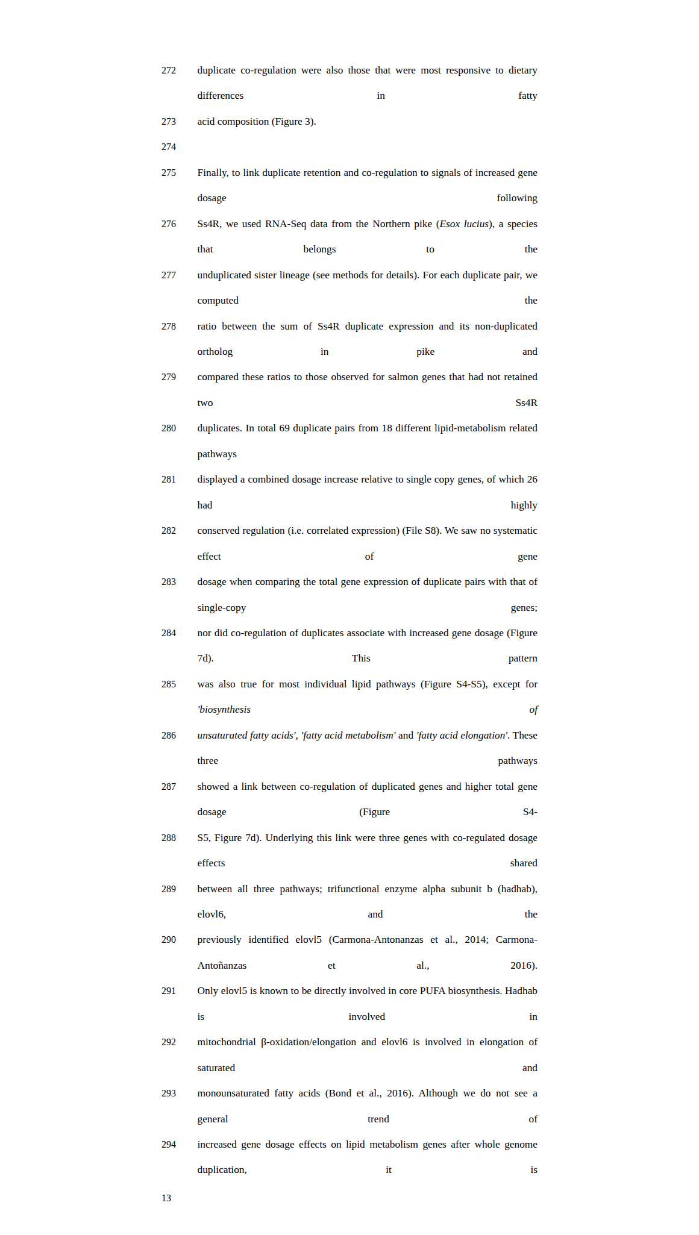272 duplicate co-regulation were also those that were most responsive to dietary differences in fatty
273 acid composition (Figure 3).
274
275 Finally, to link duplicate retention and co-regulation to signals of increased gene dosage following
276 Ss4R, we used RNA-Seq data from the Northern pike (Esox lucius), a species that belongs to the
277 unduplicated sister lineage (see methods for details). For each duplicate pair, we computed the
278 ratio between the sum of Ss4R duplicate expression and its non-duplicated ortholog in pike and
279 compared these ratios to those observed for salmon genes that had not retained two Ss4R
280 duplicates. In total 69 duplicate pairs from 18 different lipid-metabolism related pathways
281 displayed a combined dosage increase relative to single copy genes, of which 26 had highly
282 conserved regulation (i.e. correlated expression) (File S8). We saw no systematic effect of gene
283 dosage when comparing the total gene expression of duplicate pairs with that of single-copy genes;
284 nor did co-regulation of duplicates associate with increased gene dosage (Figure 7d). This pattern
285 was also true for most individual lipid pathways (Figure S4-S5), except for 'biosynthesis of
286 unsaturated fatty acids', 'fatty acid metabolism' and 'fatty acid elongation'. These three pathways
287 showed a link between co-regulation of duplicated genes and higher total gene dosage (Figure S4-
288 S5, Figure 7d). Underlying this link were three genes with co-regulated dosage effects shared
289 between all three pathways; trifunctional enzyme alpha subunit b (hadhab), elovl6, and the
290 previously identified elovl5 (Carmona-Antonanzas et al., 2014; Carmona-Antoñanzas et al., 2016).
291 Only elovl5 is known to be directly involved in core PUFA biosynthesis. Hadhab is involved in
292 mitochondrial β-oxidation/elongation and elovl6 is involved in elongation of saturated and
293 monounsaturated fatty acids (Bond et al., 2016). Although we do not see a general trend of
294 increased gene dosage effects on lipid metabolism genes after whole genome duplication, it is
13